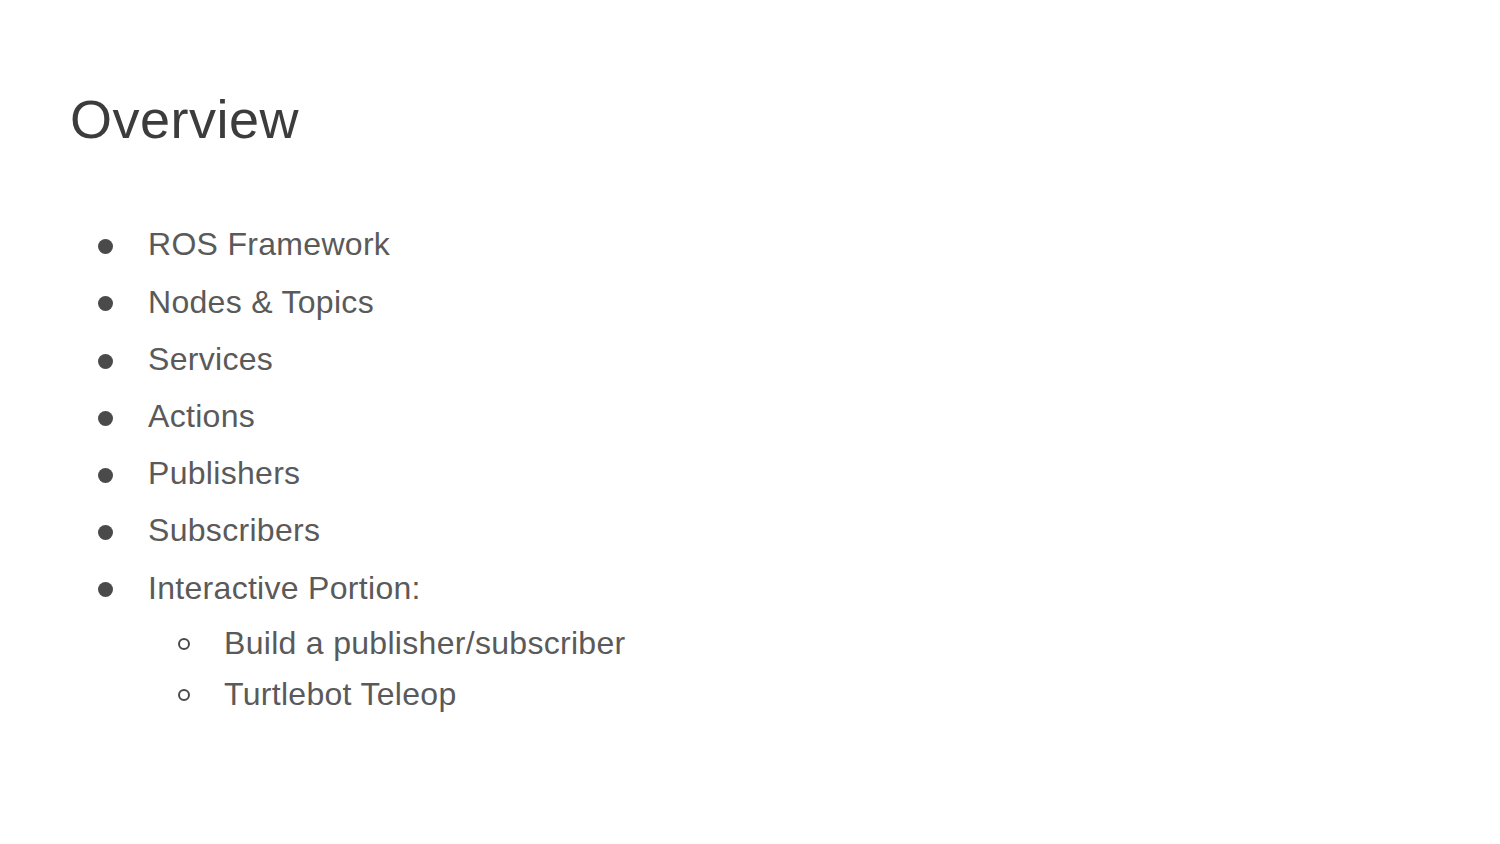Overview
ROS Framework
Nodes & Topics
Services
Actions
Publishers
Subscribers
Interactive Portion:
Build a publisher/subscriber
Turtlebot Teleop